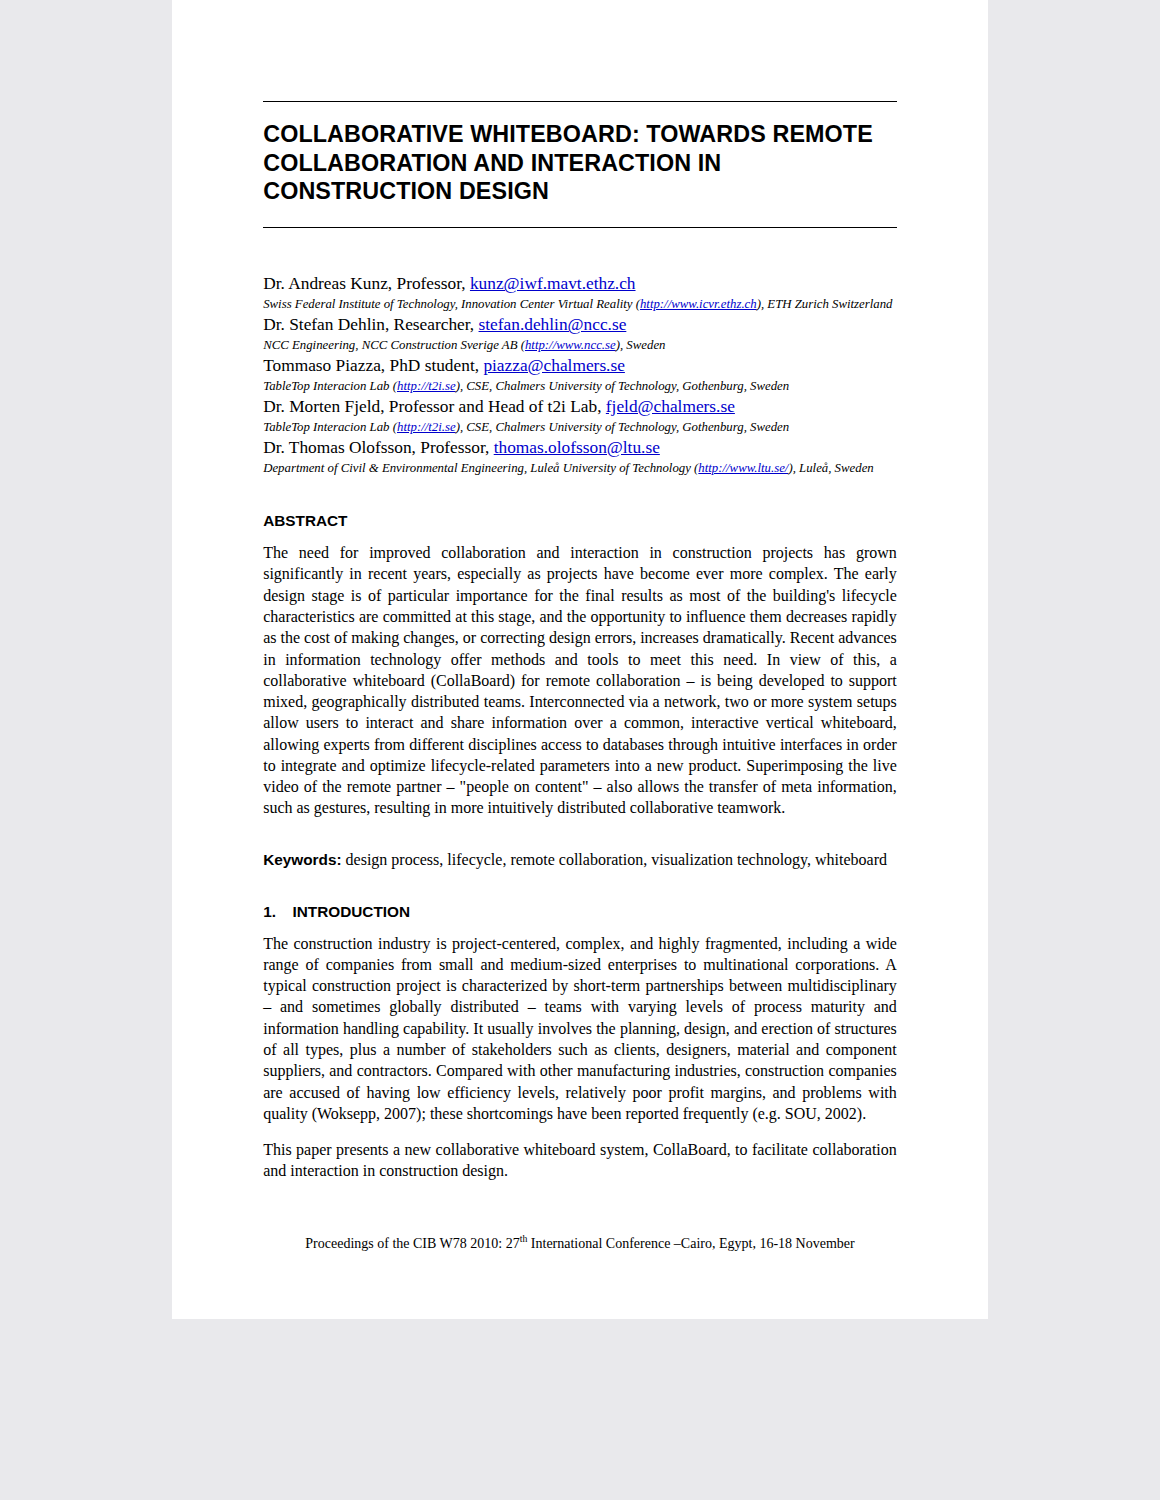Collaborative Whiteboard: Towards Remote Collaboration and Interaction in Construction Design
Dr. Andreas Kunz, Professor, kunz@iwf.mavt.ethz.ch
Swiss Federal Institute of Technology, Innovation Center Virtual Reality (http://www.icvr.ethz.ch), ETH Zurich Switzerland
Dr. Stefan Dehlin, Researcher, stefan.dehlin@ncc.se
NCC Engineering, NCC Construction Sverige AB (http://www.ncc.se), Sweden
Tommaso Piazza, PhD student, piazza@chalmers.se
TableTop Interacion Lab (http://t2i.se), CSE, Chalmers University of Technology, Gothenburg, Sweden
Dr. Morten Fjeld, Professor and Head of t2i Lab, fjeld@chalmers.se
TableTop Interacion Lab (http://t2i.se), CSE, Chalmers University of Technology, Gothenburg, Sweden
Dr. Thomas Olofsson, Professor, thomas.olofsson@ltu.se
Department of Civil & Environmental Engineering, Luleå University of Technology (http://www.ltu.se/), Luleå, Sweden
Abstract
The need for improved collaboration and interaction in construction projects has grown significantly in recent years, especially as projects have become ever more complex. The early design stage is of particular importance for the final results as most of the building's lifecycle characteristics are committed at this stage, and the opportunity to influence them decreases rapidly as the cost of making changes, or correcting design errors, increases dramatically. Recent advances in information technology offer methods and tools to meet this need. In view of this, a collaborative whiteboard (CollaBoard) for remote collaboration – is being developed to support mixed, geographically distributed teams. Interconnected via a network, two or more system setups allow users to interact and share information over a common, interactive vertical whiteboard, allowing experts from different disciplines access to databases through intuitive interfaces in order to integrate and optimize lifecycle-related parameters into a new product. Superimposing the live video of the remote partner – "people on content" – also allows the transfer of meta information, such as gestures, resulting in more intuitively distributed collaborative teamwork.
Keywords: design process, lifecycle, remote collaboration, visualization technology, whiteboard
1. Introduction
The construction industry is project-centered, complex, and highly fragmented, including a wide range of companies from small and medium-sized enterprises to multinational corporations. A typical construction project is characterized by short-term partnerships between multidisciplinary – and sometimes globally distributed – teams with varying levels of process maturity and information handling capability. It usually involves the planning, design, and erection of structures of all types, plus a number of stakeholders such as clients, designers, material and component suppliers, and contractors. Compared with other manufacturing industries, construction companies are accused of having low efficiency levels, relatively poor profit margins, and problems with quality (Woksepp, 2007); these shortcomings have been reported frequently (e.g. SOU, 2002).
This paper presents a new collaborative whiteboard system, CollaBoard, to facilitate collaboration and interaction in construction design.
Proceedings of the CIB W78 2010: 27th International Conference –Cairo, Egypt, 16-18 November